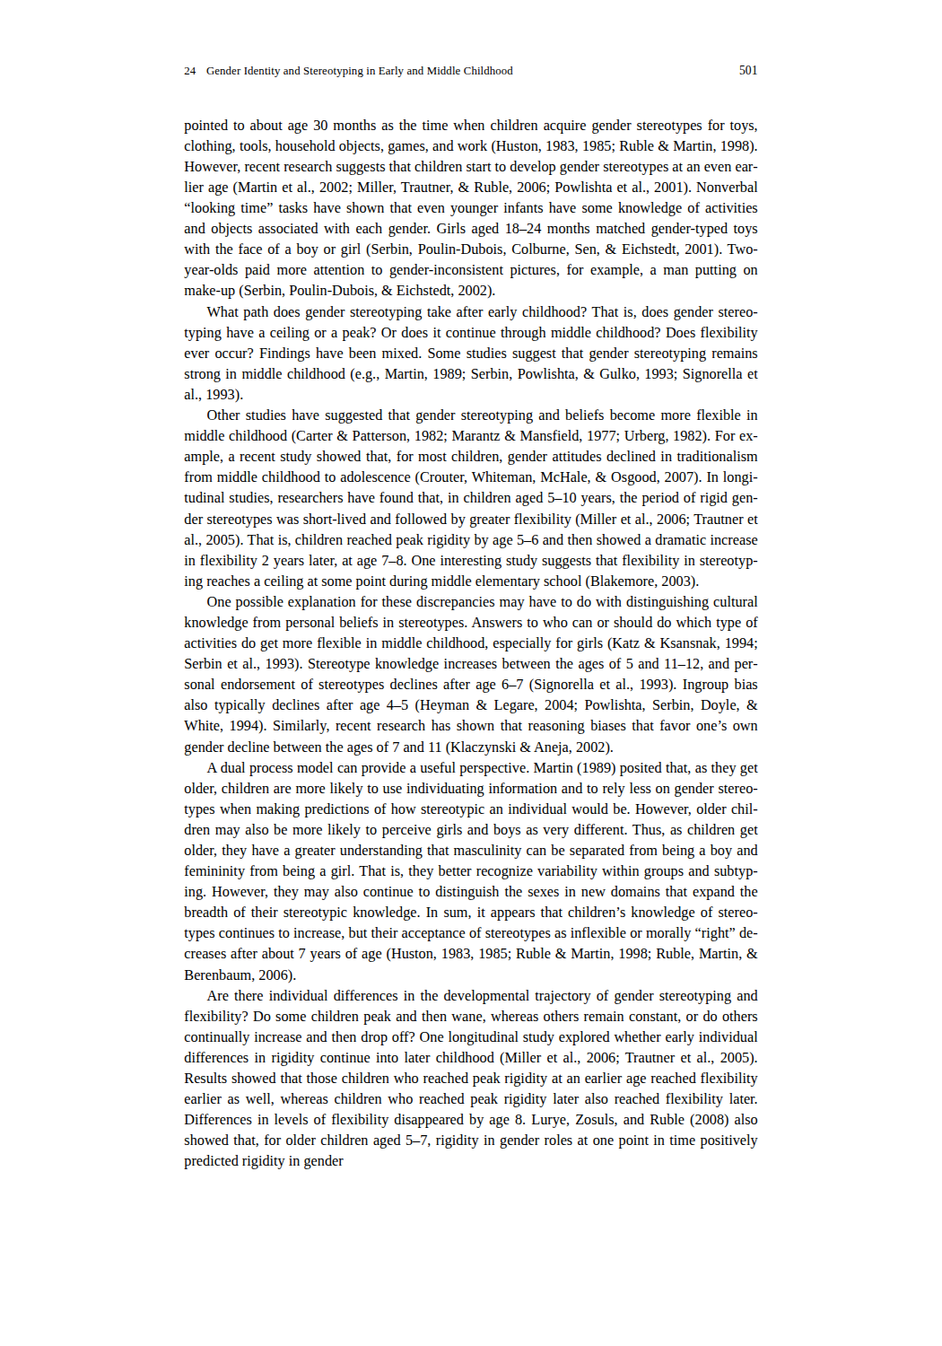24 Gender Identity and Stereotyping in Early and Middle Childhood 501
pointed to about age 30 months as the time when children acquire gender stereotypes for toys, clothing, tools, household objects, games, and work (Huston, 1983, 1985; Ruble & Martin, 1998). However, recent research suggests that children start to develop gender stereotypes at an even earlier age (Martin et al., 2002; Miller, Trautner, & Ruble, 2006; Powlishta et al., 2001). Nonverbal “looking time” tasks have shown that even younger infants have some knowledge of activities and objects associated with each gender. Girls aged 18–24 months matched gender-typed toys with the face of a boy or girl (Serbin, Poulin-Dubois, Colburne, Sen, & Eichstedt, 2001). Two-year-olds paid more attention to gender-inconsistent pictures, for example, a man putting on make-up (Serbin, Poulin-Dubois, & Eichstedt, 2002).
What path does gender stereotyping take after early childhood? That is, does gender stereotyping have a ceiling or a peak? Or does it continue through middle childhood? Does flexibility ever occur? Findings have been mixed. Some studies suggest that gender stereotyping remains strong in middle childhood (e.g., Martin, 1989; Serbin, Powlishta, & Gulko, 1993; Signorella et al., 1993).
Other studies have suggested that gender stereotyping and beliefs become more flexible in middle childhood (Carter & Patterson, 1982; Marantz & Mansfield, 1977; Urberg, 1982). For example, a recent study showed that, for most children, gender attitudes declined in traditionalism from middle childhood to adolescence (Crouter, Whiteman, McHale, & Osgood, 2007). In longitudinal studies, researchers have found that, in children aged 5–10 years, the period of rigid gender stereotypes was short-lived and followed by greater flexibility (Miller et al., 2006; Trautner et al., 2005). That is, children reached peak rigidity by age 5–6 and then showed a dramatic increase in flexibility 2 years later, at age 7–8. One interesting study suggests that flexibility in stereotyping reaches a ceiling at some point during middle elementary school (Blakemore, 2003).
One possible explanation for these discrepancies may have to do with distinguishing cultural knowledge from personal beliefs in stereotypes. Answers to who can or should do which type of activities do get more flexible in middle childhood, especially for girls (Katz & Ksansnak, 1994; Serbin et al., 1993). Stereotype knowledge increases between the ages of 5 and 11–12, and personal endorsement of stereotypes declines after age 6–7 (Signorella et al., 1993). Ingroup bias also typically declines after age 4–5 (Heyman & Legare, 2004; Powlishta, Serbin, Doyle, & White, 1994). Similarly, recent research has shown that reasoning biases that favor one’s own gender decline between the ages of 7 and 11 (Klaczynski & Aneja, 2002).
A dual process model can provide a useful perspective. Martin (1989) posited that, as they get older, children are more likely to use individuating information and to rely less on gender stereotypes when making predictions of how stereotypic an individual would be. However, older children may also be more likely to perceive girls and boys as very different. Thus, as children get older, they have a greater understanding that masculinity can be separated from being a boy and femininity from being a girl. That is, they better recognize variability within groups and subtyping. However, they may also continue to distinguish the sexes in new domains that expand the breadth of their stereotypic knowledge. In sum, it appears that children’s knowledge of stereotypes continues to increase, but their acceptance of stereotypes as inflexible or morally “right” decreases after about 7 years of age (Huston, 1983, 1985; Ruble & Martin, 1998; Ruble, Martin, & Berenbaum, 2006).
Are there individual differences in the developmental trajectory of gender stereotyping and flexibility? Do some children peak and then wane, whereas others remain constant, or do others continually increase and then drop off? One longitudinal study explored whether early individual differences in rigidity continue into later childhood (Miller et al., 2006; Trautner et al., 2005). Results showed that those children who reached peak rigidity at an earlier age reached flexibility earlier as well, whereas children who reached peak rigidity later also reached flexibility later. Differences in levels of flexibility disappeared by age 8. Lurye, Zosuls, and Ruble (2008) also showed that, for older children aged 5–7, rigidity in gender roles at one point in time positively predicted rigidity in gender